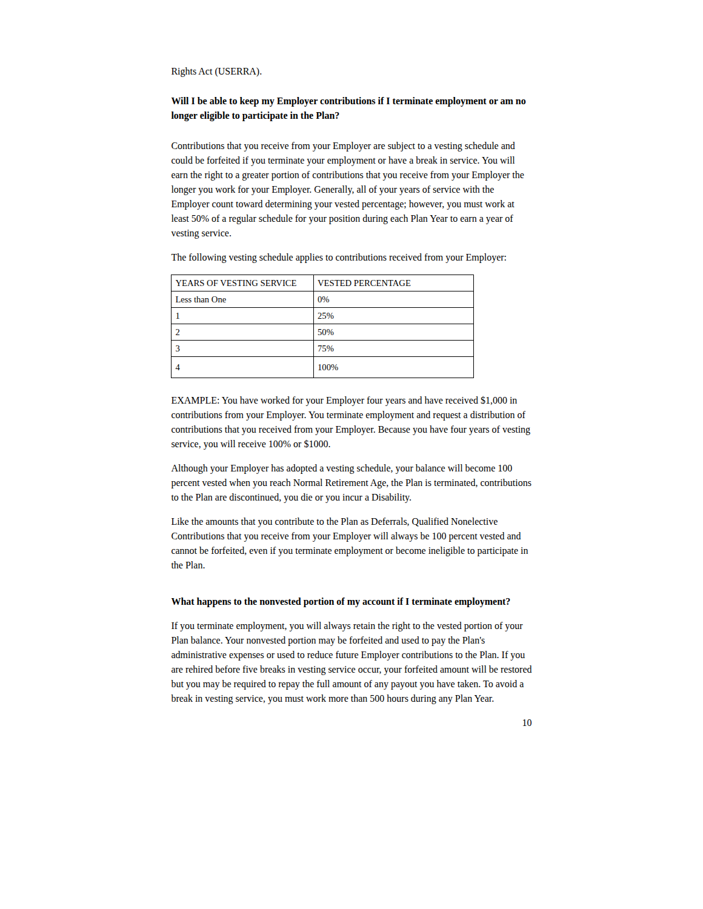Rights Act (USERRA).
Will I be able to keep my Employer contributions if I terminate employment or am no longer eligible to participate in the Plan?
Contributions that you receive from your Employer are subject to a vesting schedule and could be forfeited if you terminate your employment or have a break in service. You will earn the right to a greater portion of contributions that you receive from your Employer the longer you work for your Employer. Generally, all of your years of service with the Employer count toward determining your vested percentage; however, you must work at least 50% of a regular schedule for your position during each Plan Year to earn a year of vesting service.
The following vesting schedule applies to contributions received from your Employer:
| YEARS OF VESTING SERVICE | VESTED PERCENTAGE |
| Less than One | 0% |
| 1 | 25% |
| 2 | 50% |
| 3 | 75% |
| 4 | 100% |
EXAMPLE: You have worked for your Employer four years and have received $1,000 in contributions from your Employer. You terminate employment and request a distribution of contributions that you received from your Employer. Because you have four years of vesting service, you will receive 100% or $1000.
Although your Employer has adopted a vesting schedule, your balance will become 100 percent vested when you reach Normal Retirement Age, the Plan is terminated, contributions to the Plan are discontinued, you die or you incur a Disability.
Like the amounts that you contribute to the Plan as Deferrals, Qualified Nonelective Contributions that you receive from your Employer will always be 100 percent vested and cannot be forfeited, even if you terminate employment or become ineligible to participate in the Plan.
What happens to the nonvested portion of my account if I terminate employment?
If you terminate employment, you will always retain the right to the vested portion of your Plan balance. Your nonvested portion may be forfeited and used to pay the Plan's administrative expenses or used to reduce future Employer contributions to the Plan. If you are rehired before five breaks in vesting service occur, your forfeited amount will be restored but you may be required to repay the full amount of any payout you have taken. To avoid a break in vesting service, you must work more than 500 hours during any Plan Year.
10